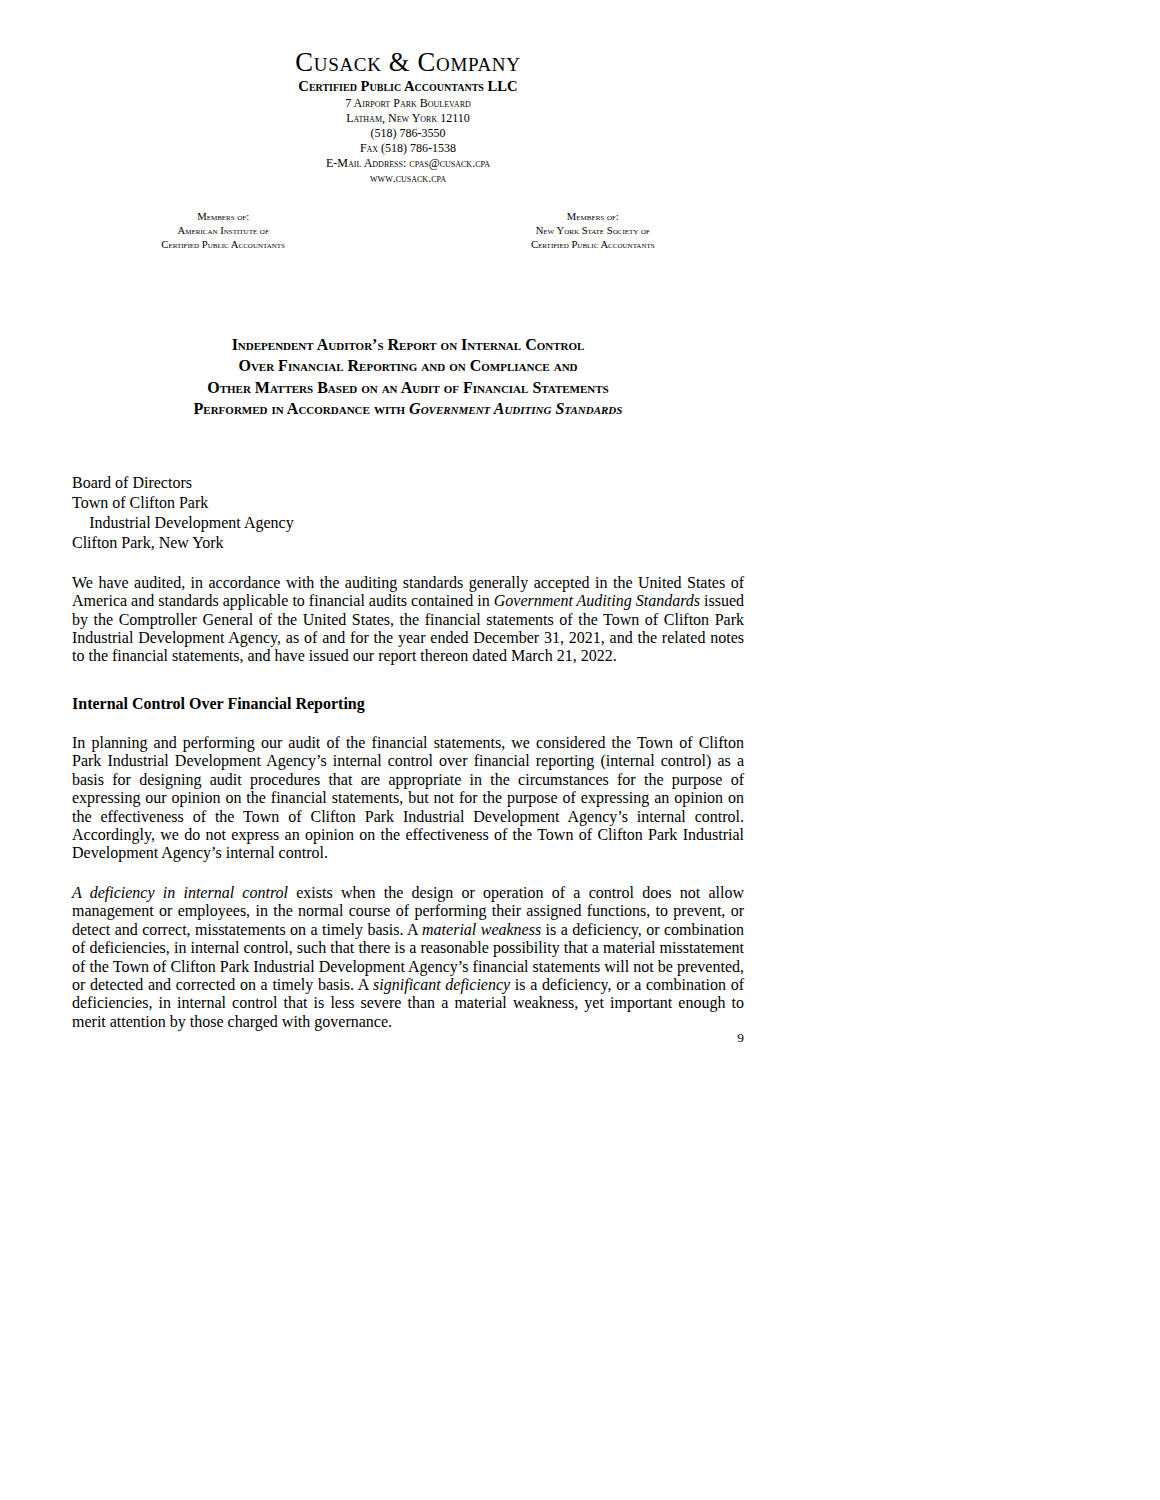Cusack & Company
Certified Public Accountants LLC
7 Airport Park Boulevard
Latham, New York 12110
(518) 786-3550
Fax (518) 786-1538
E-Mail Address: cpas@cusack.cpa
www.cusack.cpa
Members of:
American Institute of
Certified Public Accountants
Members of:
New York State Society of
Certified Public Accountants
Independent Auditor’s Report on Internal Control
Over Financial Reporting and on Compliance and
Other Matters Based on an Audit of Financial Statements
Performed in Accordance with Government Auditing Standards
Board of Directors
Town of Clifton Park
Industrial Development Agency
Clifton Park, New York
We have audited, in accordance with the auditing standards generally accepted in the United States of America and standards applicable to financial audits contained in Government Auditing Standards issued by the Comptroller General of the United States, the financial statements of the Town of Clifton Park Industrial Development Agency, as of and for the year ended December 31, 2021, and the related notes to the financial statements, and have issued our report thereon dated March 21, 2022.
Internal Control Over Financial Reporting
In planning and performing our audit of the financial statements, we considered the Town of Clifton Park Industrial Development Agency’s internal control over financial reporting (internal control) as a basis for designing audit procedures that are appropriate in the circumstances for the purpose of expressing our opinion on the financial statements, but not for the purpose of expressing an opinion on the effectiveness of the Town of Clifton Park Industrial Development Agency’s internal control. Accordingly, we do not express an opinion on the effectiveness of the Town of Clifton Park Industrial Development Agency’s internal control.
A deficiency in internal control exists when the design or operation of a control does not allow management or employees, in the normal course of performing their assigned functions, to prevent, or detect and correct, misstatements on a timely basis. A material weakness is a deficiency, or combination of deficiencies, in internal control, such that there is a reasonable possibility that a material misstatement of the Town of Clifton Park Industrial Development Agency’s financial statements will not be prevented, or detected and corrected on a timely basis. A significant deficiency is a deficiency, or a combination of deficiencies, in internal control that is less severe than a material weakness, yet important enough to merit attention by those charged with governance.
9